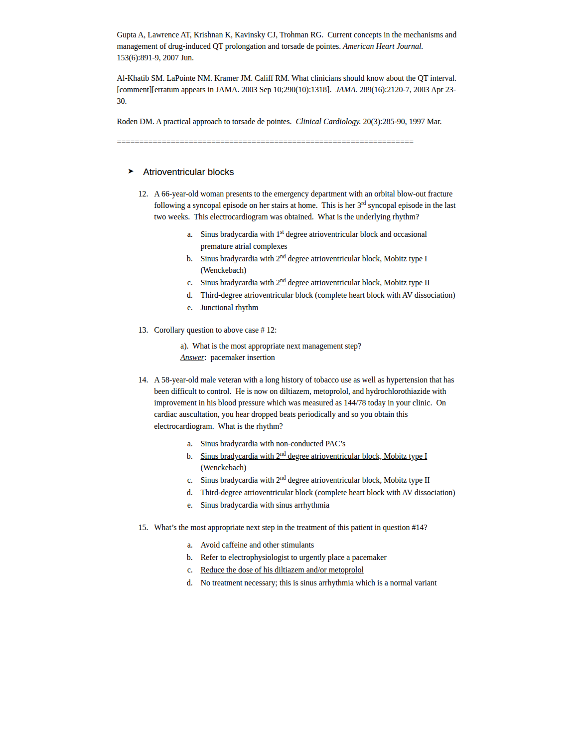Gupta A, Lawrence AT, Krishnan K, Kavinsky CJ, Trohman RG. Current concepts in the mechanisms and management of drug-induced QT prolongation and torsade de pointes. American Heart Journal. 153(6):891-9, 2007 Jun.
Al-Khatib SM. LaPointe NM. Kramer JM. Califf RM. What clinicians should know about the QT interval.[comment][erratum appears in JAMA. 2003 Sep 10;290(10):1318]. JAMA. 289(16):2120-7, 2003 Apr 23-30.
Roden DM. A practical approach to torsade de pointes. Clinical Cardiology. 20(3):285-90, 1997 Mar.
Atrioventricular blocks
A 66-year-old woman presents to the emergency department with an orbital blow-out fracture following a syncopal episode on her stairs at home. This is her 3rd syncopal episode in the last two weeks. This electrocardiogram was obtained. What is the underlying rhythm?
Sinus bradycardia with 1st degree atrioventricular block and occasional premature atrial complexes
Sinus bradycardia with 2nd degree atrioventricular block, Mobitz type I (Wenckebach)
Sinus bradycardia with 2nd degree atrioventricular block, Mobitz type II
Third-degree atrioventricular block (complete heart block with AV dissociation)
Junctional rhythm
Corollary question to above case # 12:
a). What is the most appropriate next management step?
Answer: pacemaker insertion
A 58-year-old male veteran with a long history of tobacco use as well as hypertension that has been difficult to control. He is now on diltiazem, metoprolol, and hydrochlorothiazide with improvement in his blood pressure which was measured as 144/78 today in your clinic. On cardiac auscultation, you hear dropped beats periodically and so you obtain this electrocardiogram. What is the rhythm?
Sinus bradycardia with non-conducted PAC’s
Sinus bradycardia with 2nd degree atrioventricular block, Mobitz type I (Wenckebach)
Sinus bradycardia with 2nd degree atrioventricular block, Mobitz type II
Third-degree atrioventricular block (complete heart block with AV dissociation)
Sinus bradycardia with sinus arrhythmia
What’s the most appropriate next step in the treatment of this patient in question #14?
Avoid caffeine and other stimulants
Refer to electrophysiologist to urgently place a pacemaker
Reduce the dose of his diltiazem and/or metoprolol
No treatment necessary; this is sinus arrhythmia which is a normal variant